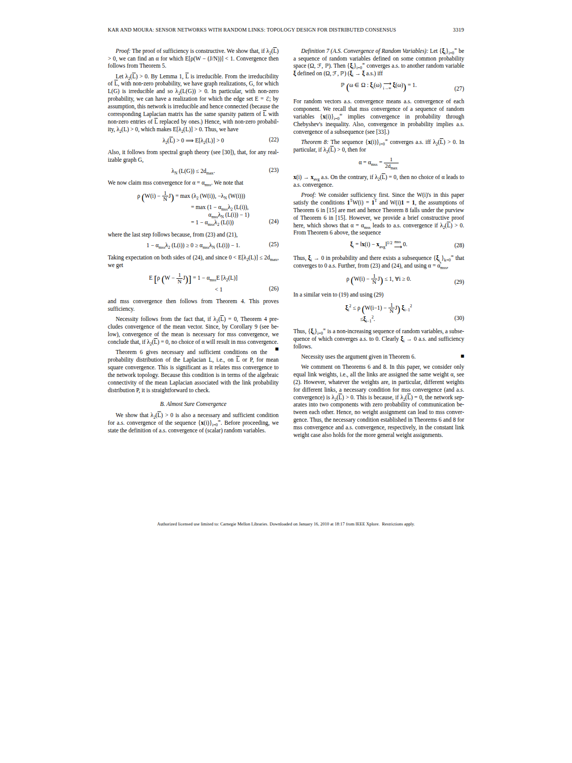Kar and Moura: Sensor Networks with Random Links: Topology Design for Distributed Consensus 3319
Proof: The proof of sufficiency is constructive. We show that, if λ2(L) > 0, we can find an α for which E[ρ(W − (J/N))] < 1. Convergence then follows from Theorem 5.
Let λ2(L) > 0. By Lemma 1, L is irreducible. From the irreducibility of L, with non-zero probability, we have graph realizations, G, for which L(G) is irreducible and so λ2(L(G)) > 0. In particular, with non-zero probability, we can have a realization for which the edge set E = ℰ; by assumption, this network is irreducible and hence connected (because the corresponding Laplacian matrix has the same sparsity pattern of L with non-zero entries of L replaced by ones.) Hence, with non-zero probability, λ2(L) > 0, which makes E[λ2(L)] > 0. Thus, we have
λ2(L) > 0 ⟹ E[λ2(L)] > 0 (22)
Also, it follows from spectral graph theory (see [30]), that, for any realizable graph G,
λN (L(G)) ≤ 2dmax. (23)
We now claim mss convergence for α = αmss. We note that
ρ (W(i) − 1 NJ) = max (λ2 (W(i)), −λN (W(i)))
= max (1 − αmssλ2 (L(i)),
αmssλN (L(i)) − 1)
= 1 − αmssλ2 (L(i)) (24)
where the last step follows because, from (23) and (21),
1 − αmssλ2 (L(i)) ≥ 0 ≥ αmssλN (L(i)) − 1. (25)
Taking expectation on both sides of (24), and since 0 < E[λ2(L)] ≤ 2dmax, we get
E [ρ (W − 1 NJ)] = 1 − αmssE [λ2(L)]
< 1 (26)
and mss convergence then follows from Theorem 4. This proves sufficiency.
Necessity follows from the fact that, if λ2(L) = 0, Theorem 4 precludes convergence of the mean vector. Since, by Corollary 9 (see below), convergence of the mean is necessary for mss convergence, we conclude that, if λ2(L) = 0, no choice of α will result in mss convergence. ■
Theorem 6 gives necessary and sufficient conditions on the probability distribution of the Laplacian L, i.e., on L or P, for mean square convergence. This is significant as it relates mss convergence to the network topology. Because this condition is in terms of the algebraic connectivity of the mean Laplacian associated with the link probability distribution P, it is straightforward to check.
B. Almost Sure Convergence
We show that λ2(L) > 0 is also a necessary and sufficient condition for a.s. convergence of the sequence {x(i)}i=0∞. Before proceeding, we state the definition of a.s. convergence of (scalar) random variables.
Definition 7 (A.S. Convergence of Random Variables): Let {ξi}i=0∞ be a sequence of random variables defined on some common probability space (Ω, ℱ, ℙ). Then {ξi}i=0∞ converges a.s. to another random variable ξ defined on (Ω, ℱ, ℙ) (ξi → ξ a.s.) iff
ℙ (ω ∈ Ω : ξi(ω) ⟶i→∞ ξ(ω)) = 1. (27)
For random vectors a.s. convergence means a.s. convergence of each component. We recall that mss convergence of a sequence of random variables {x(i)}i=0∞ implies convergence in probability through Chebyshev's inequality. Also, convergence in probability implies a.s. convergence of a subsequence (see [33].)
Theorem 8: The sequence {x(i)}i=0∞ converges a.s. iff λ2(L) > 0. In particular, if λ2(L) > 0, then for
α = αmss = 12dmax
x(i) → xavg a.s. On the contrary, if λ2(L) = 0, then no choice of α leads to a.s. convergence.
Proof: We consider sufficiency first. Since the W(i)'s in this paper satisfy the conditions 1TW(i) = 1T and W(i)1 = 1, the assumptions of Theorem 6 in [15] are met and hence Theorem 8 falls under the purview of Theorem 6 in [15]. However, we provide a brief constructive proof here, which shows that α = αmss leads to a.s. convergence if λ2(L) > 0. From Theorem 6 above, the sequence
ξi = ‖x(i) − xavg‖1/2 mss⟶ 0. (28)
Thus, ξi → 0 in probability and there exists a subsequence {ξik}k=0∞ that converges to 0 a.s. Further, from (23) and (24), and using α = αmss,
ρ (W(i) − 1 NJ) ≤ 1, ∀i ≥ 0. (29)
In a similar vein to (19) and using (29)
ξi2 ≤ ρ (W(i−1) − 1 NJ) ξi−12
≤ξi−12. (30)
Thus, {ξi}i=0∞ is a non-increasing sequence of random variables, a subsequence of which converges a.s. to 0. Clearly ξi → 0 a.s. and sufficiency follows.
Necessity uses the argument given in Theorem 6. ■
We comment on Theorems 6 and 8. In this paper, we consider only equal link weights, i.e., all the links are assigned the same weight α, see (2). However, whatever the weights are, in particular, different weights for different links, a necessary condition for mss convergence (and a.s. convergence) is λ2(L) > 0. This is because, if λ2(L) = 0, the network separates into two components with zero probability of communication between each other. Hence, no weight assignment can lead to mss convergence. Thus, the necessary condition established in Theorems 6 and 8 for mss convergence and a.s. convergence, respectively, in the constant link weight case also holds for the more general weight assignments.
Authorized licensed use limited to: Carnegie Mellon Libraries. Downloaded on January 16, 2010 at 18:17 from IEEE Xplore. Restrictions apply.